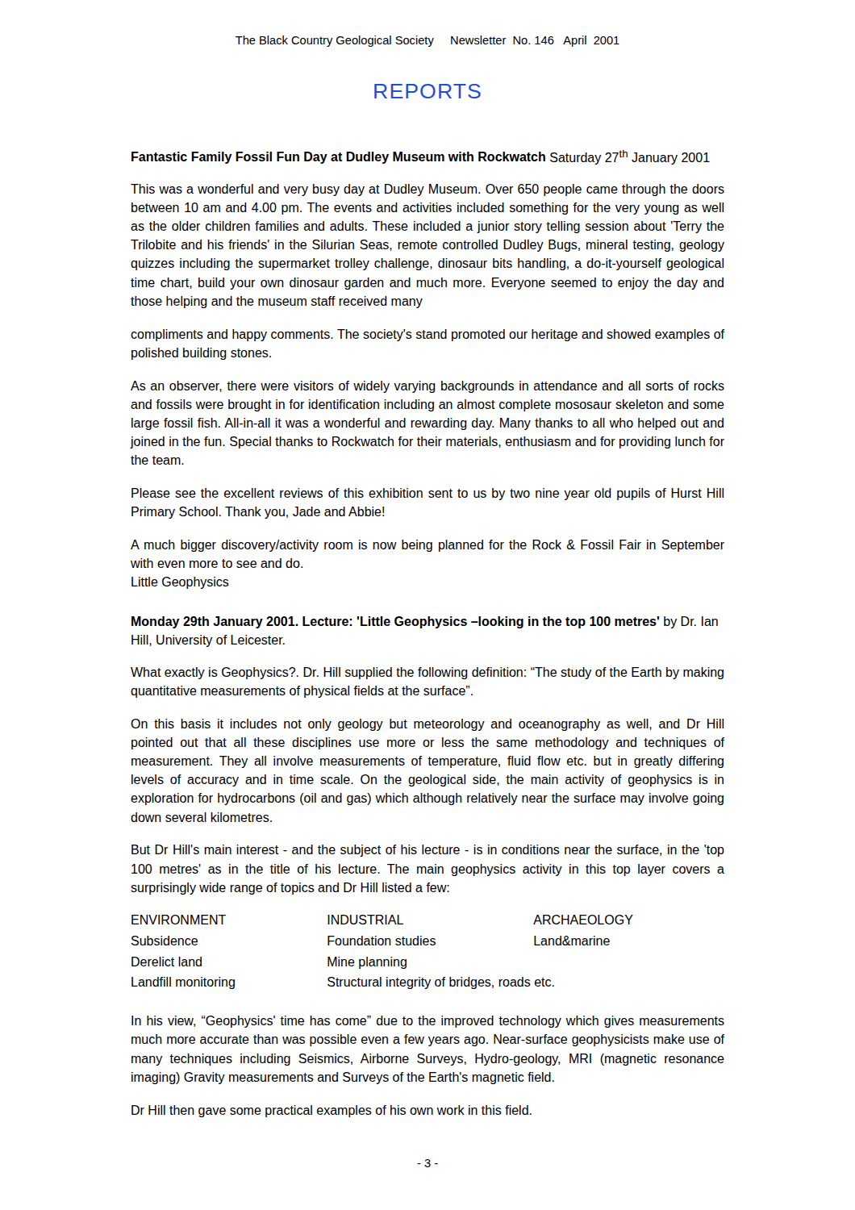The Black Country Geological Society Newsletter No. 146 April 2001
REPORTS
Fantastic Family Fossil Fun Day at Dudley Museum with Rockwatch Saturday 27th January 2001
This was a wonderful and very busy day at Dudley Museum. Over 650 people came through the doors between 10 am and 4.00 pm. The events and activities included something for the very young as well as the older children families and adults. These included a junior story telling session about 'Terry the Trilobite and his friends' in the Silurian Seas, remote controlled Dudley Bugs, mineral testing, geology quizzes including the supermarket trolley challenge, dinosaur bits handling, a do-it-yourself geological time chart, build your own dinosaur garden and much more. Everyone seemed to enjoy the day and those helping and the museum staff received many
compliments and happy comments. The society's stand promoted our heritage and showed examples of polished building stones.
As an observer, there were visitors of widely varying backgrounds in attendance and all sorts of rocks and fossils were brought in for identification including an almost complete mososaur skeleton and some large fossil fish. All-in-all it was a wonderful and rewarding day. Many thanks to all who helped out and joined in the fun. Special thanks to Rockwatch for their materials, enthusiasm and for providing lunch for the team.
Please see the excellent reviews of this exhibition sent to us by two nine year old pupils of Hurst Hill Primary School. Thank you, Jade and Abbie!
A much bigger discovery/activity room is now being planned for the Rock & Fossil Fair in September with even more to see and do.
Little Geophysics
Monday 29th January 2001. Lecture: 'Little Geophysics –looking in the top 100 metres' by Dr. Ian Hill, University of Leicester.
What exactly is Geophysics?. Dr. Hill supplied the following definition: “The study of the Earth by making quantitative measurements of physical fields at the surface”.
On this basis it includes not only geology but meteorology and oceanography as well, and Dr Hill pointed out that all these disciplines use more or less the same methodology and techniques of measurement. They all involve measurements of temperature, fluid flow etc. but in greatly differing levels of accuracy and in time scale. On the geological side, the main activity of geophysics is in exploration for hydrocarbons (oil and gas) which although relatively near the surface may involve going down several kilometres.
But Dr Hill's main interest - and the subject of his lecture - is in conditions near the surface, in the 'top 100 metres' as in the title of his lecture. The main geophysics activity in this top layer covers a surprisingly wide range of topics and Dr Hill listed a few:
| Environment | Industrial | Archaeology |
| --- | --- | --- |
| Subsidence | Foundation studies | Land&marine |
| Derelict land | Mine planning | |
| Landfill monitoring | Structural integrity of bridges, roads etc. |
In his view, “Geophysics' time has come” due to the improved technology which gives measurements much more accurate than was possible even a few years ago. Near-surface geophysicists make use of many techniques including Seismics, Airborne Surveys, Hydro-geology, MRI (magnetic resonance imaging) Gravity measurements and Surveys of the Earth's magnetic field.
Dr Hill then gave some practical examples of his own work in this field.
- 3 -